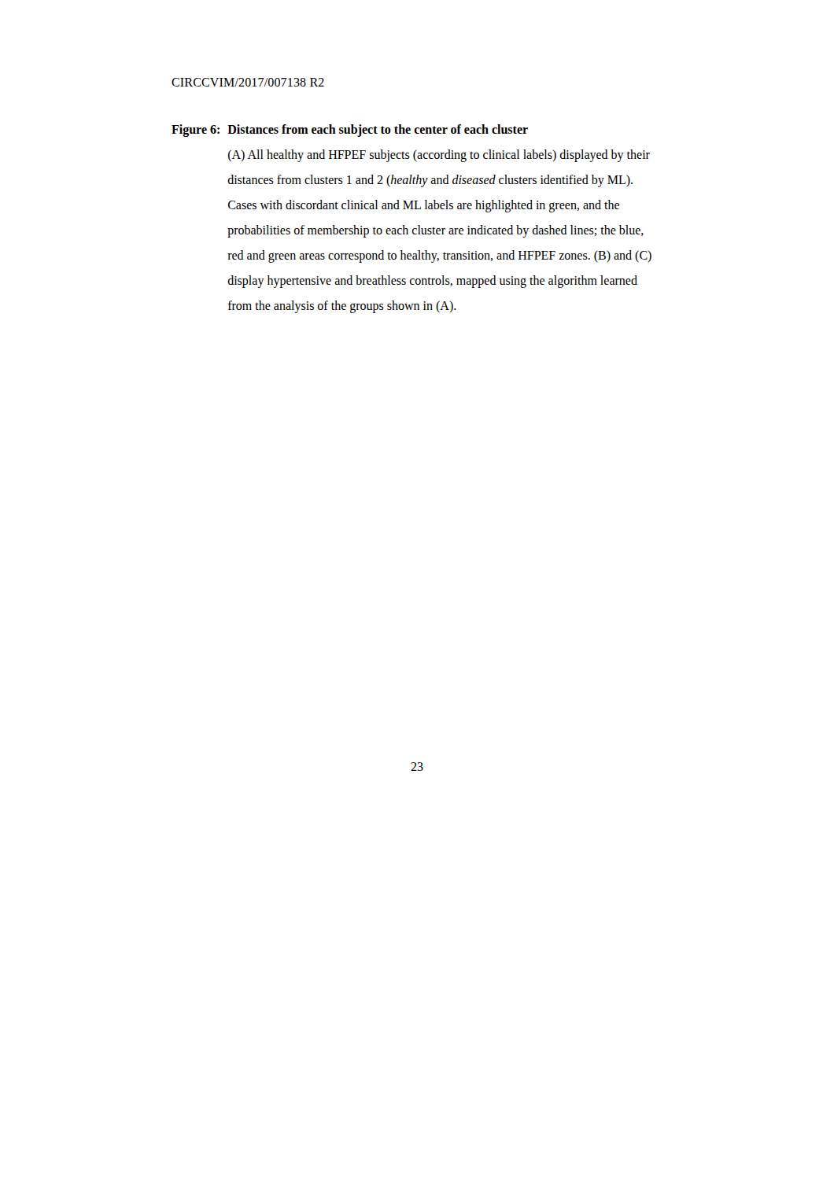CIRCCVIM/2017/007138 R2
Figure 6:
Distances from each subject to the center of each cluster
(A) All healthy and HFPEF subjects (according to clinical labels) displayed by their distances from clusters 1 and 2 (healthy and diseased clusters identified by ML). Cases with discordant clinical and ML labels are highlighted in green, and the probabilities of membership to each cluster are indicated by dashed lines; the blue, red and green areas correspond to healthy, transition, and HFPEF zones. (B) and (C) display hypertensive and breathless controls, mapped using the algorithm learned from the analysis of the groups shown in (A).
23